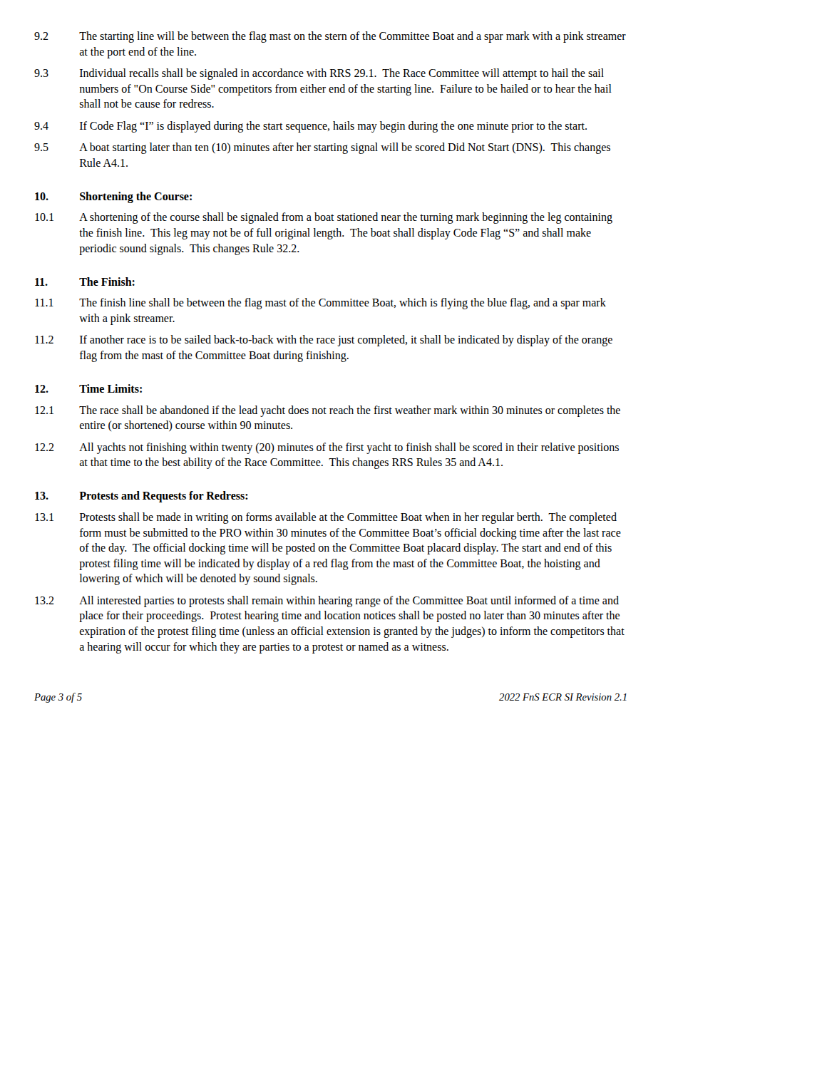9.2 The starting line will be between the flag mast on the stern of the Committee Boat and a spar mark with a pink streamer at the port end of the line.
9.3 Individual recalls shall be signaled in accordance with RRS 29.1. The Race Committee will attempt to hail the sail numbers of "On Course Side" competitors from either end of the starting line. Failure to be hailed or to hear the hail shall not be cause for redress.
9.4 If Code Flag “I” is displayed during the start sequence, hails may begin during the one minute prior to the start.
9.5 A boat starting later than ten (10) minutes after her starting signal will be scored Did Not Start (DNS). This changes Rule A4.1.
10. Shortening the Course:
10.1 A shortening of the course shall be signaled from a boat stationed near the turning mark beginning the leg containing the finish line. This leg may not be of full original length. The boat shall display Code Flag “S” and shall make periodic sound signals. This changes Rule 32.2.
11. The Finish:
11.1 The finish line shall be between the flag mast of the Committee Boat, which is flying the blue flag, and a spar mark with a pink streamer.
11.2 If another race is to be sailed back-to-back with the race just completed, it shall be indicated by display of the orange flag from the mast of the Committee Boat during finishing.
12. Time Limits:
12.1 The race shall be abandoned if the lead yacht does not reach the first weather mark within 30 minutes or completes the entire (or shortened) course within 90 minutes.
12.2 All yachts not finishing within twenty (20) minutes of the first yacht to finish shall be scored in their relative positions at that time to the best ability of the Race Committee. This changes RRS Rules 35 and A4.1.
13. Protests and Requests for Redress:
13.1 Protests shall be made in writing on forms available at the Committee Boat when in her regular berth. The completed form must be submitted to the PRO within 30 minutes of the Committee Boat’s official docking time after the last race of the day. The official docking time will be posted on the Committee Boat placard display. The start and end of this protest filing time will be indicated by display of a red flag from the mast of the Committee Boat, the hoisting and lowering of which will be denoted by sound signals.
13.2 All interested parties to protests shall remain within hearing range of the Committee Boat until informed of a time and place for their proceedings. Protest hearing time and location notices shall be posted no later than 30 minutes after the expiration of the protest filing time (unless an official extension is granted by the judges) to inform the competitors that a hearing will occur for which they are parties to a protest or named as a witness.
Page 3 of 5 2022 FnS ECR SI Revision 2.1